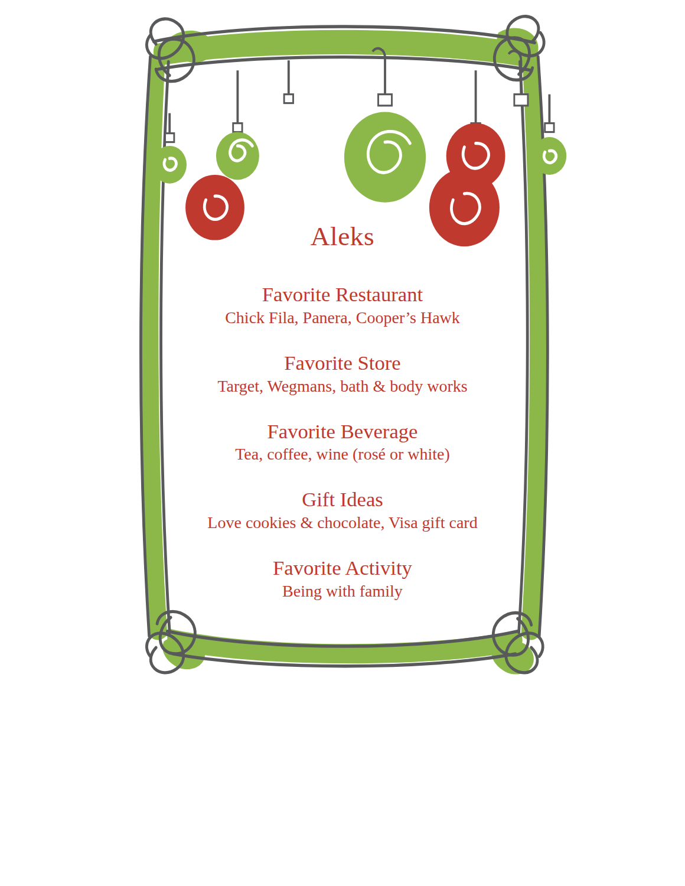Aleks
Favorite Restaurant
Chick Fila, Panera, Cooper’s Hawk
Favorite Store
Target, Wegmans, bath & body works
Favorite Beverage
Tea, coffee, wine (rosé or white)
Gift Ideas
Love cookies & chocolate, Visa gift card
Favorite Activity
Being with family